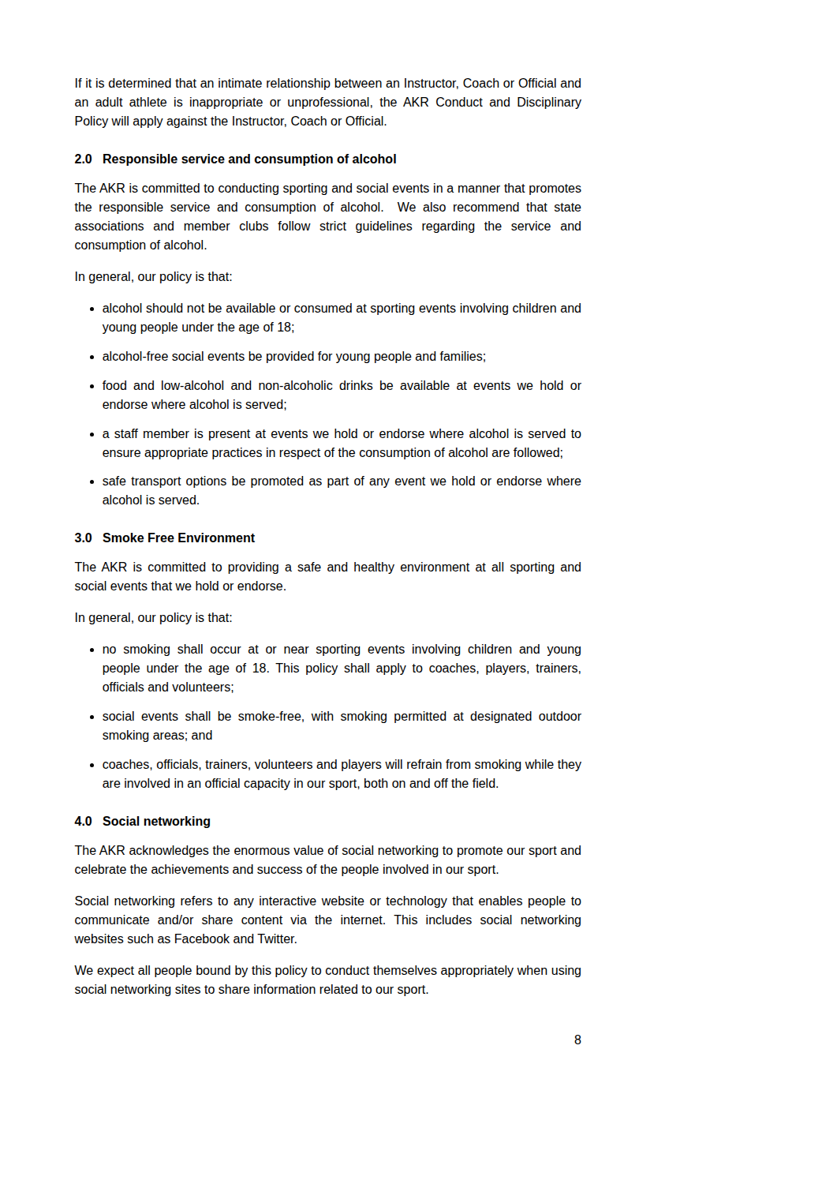If it is determined that an intimate relationship between an Instructor, Coach or Official and an adult athlete is inappropriate or unprofessional, the AKR Conduct and Disciplinary Policy will apply against the Instructor, Coach or Official.
2.0 Responsible service and consumption of alcohol
The AKR is committed to conducting sporting and social events in a manner that promotes the responsible service and consumption of alcohol. We also recommend that state associations and member clubs follow strict guidelines regarding the service and consumption of alcohol.
In general, our policy is that:
alcohol should not be available or consumed at sporting events involving children and young people under the age of 18;
alcohol-free social events be provided for young people and families;
food and low-alcohol and non-alcoholic drinks be available at events we hold or endorse where alcohol is served;
a staff member is present at events we hold or endorse where alcohol is served to ensure appropriate practices in respect of the consumption of alcohol are followed;
safe transport options be promoted as part of any event we hold or endorse where alcohol is served.
3.0 Smoke Free Environment
The AKR is committed to providing a safe and healthy environment at all sporting and social events that we hold or endorse.
In general, our policy is that:
no smoking shall occur at or near sporting events involving children and young people under the age of 18. This policy shall apply to coaches, players, trainers, officials and volunteers;
social events shall be smoke-free, with smoking permitted at designated outdoor smoking areas; and
coaches, officials, trainers, volunteers and players will refrain from smoking while they are involved in an official capacity in our sport, both on and off the field.
4.0 Social networking
The AKR acknowledges the enormous value of social networking to promote our sport and celebrate the achievements and success of the people involved in our sport.
Social networking refers to any interactive website or technology that enables people to communicate and/or share content via the internet. This includes social networking websites such as Facebook and Twitter.
We expect all people bound by this policy to conduct themselves appropriately when using social networking sites to share information related to our sport.
8